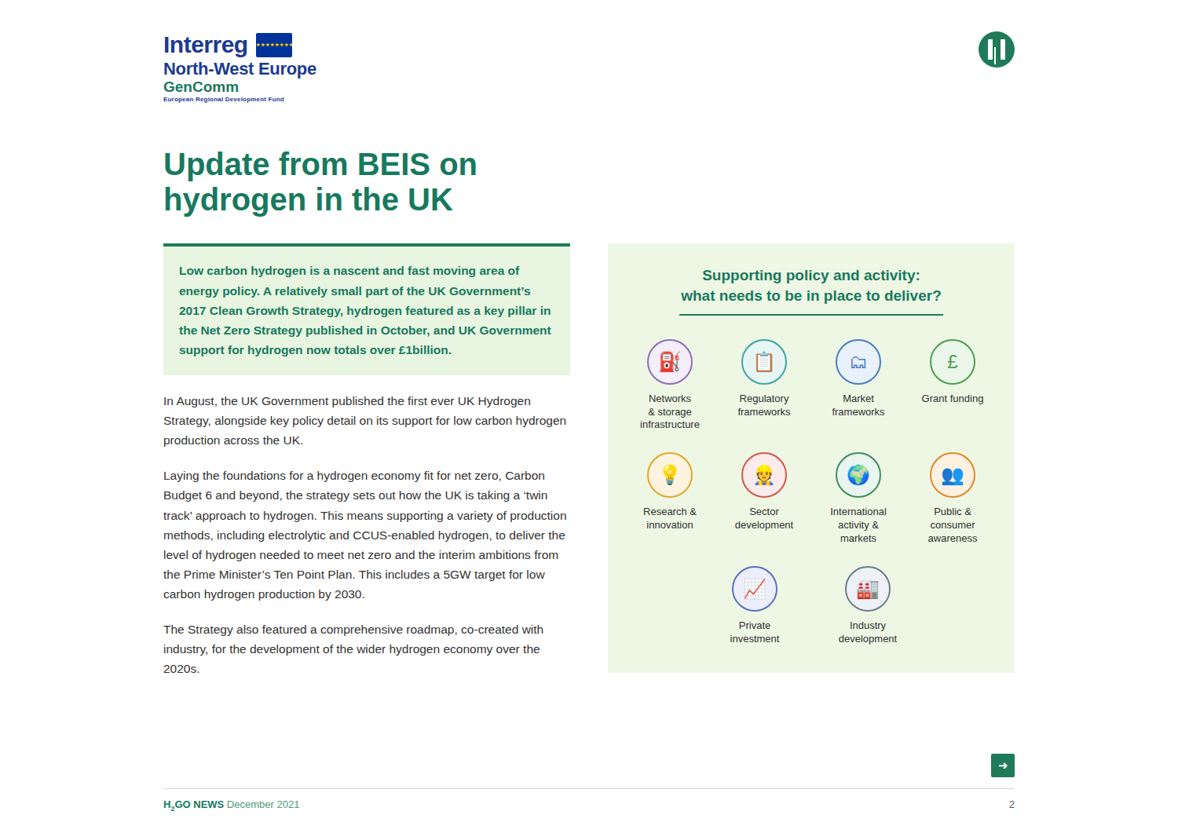Interreg
North-West Europe
GenComm
European Regional Development Fund
Update from BEIS on
hydrogen in the UK
Low carbon hydrogen is a nascent and fast moving area of energy policy. A relatively small part of the UK Government’s 2017 Clean Growth Strategy, hydrogen featured as a key pillar in the Net Zero Strategy published in October, and UK Government support for hydrogen now totals over £1billion.
In August, the UK Government published the first ever UK Hydrogen Strategy, alongside key policy detail on its support for low carbon hydrogen production across the UK.
Laying the foundations for a hydrogen economy fit for net zero, Carbon Budget 6 and beyond, the strategy sets out how the UK is taking a ‘twin track’ approach to hydrogen. This means supporting a variety of production methods, including electrolytic and CCUS-enabled hydrogen, to deliver the level of hydrogen needed to meet net zero and the interim ambitions from the Prime Minister’s Ten Point Plan. This includes a 5GW target for low carbon hydrogen production by 2030.
The Strategy also featured a comprehensive roadmap, co-created with industry, for the development of the wider hydrogen economy over the 2020s.
Supporting policy and activity:
what needs to be in place to deliver?
⛽
Networks
& storage
infrastructure
📋
Regulatory
frameworks
🗂
Market
frameworks
£
Grant funding
💡
Research &
innovation
👷
Sector
development
🌍
International
activity &
markets
👥
Public &
consumer
awareness
📈
Private
investment
🏭
Industry
development
➜
H2GO NEWS December 2021
2